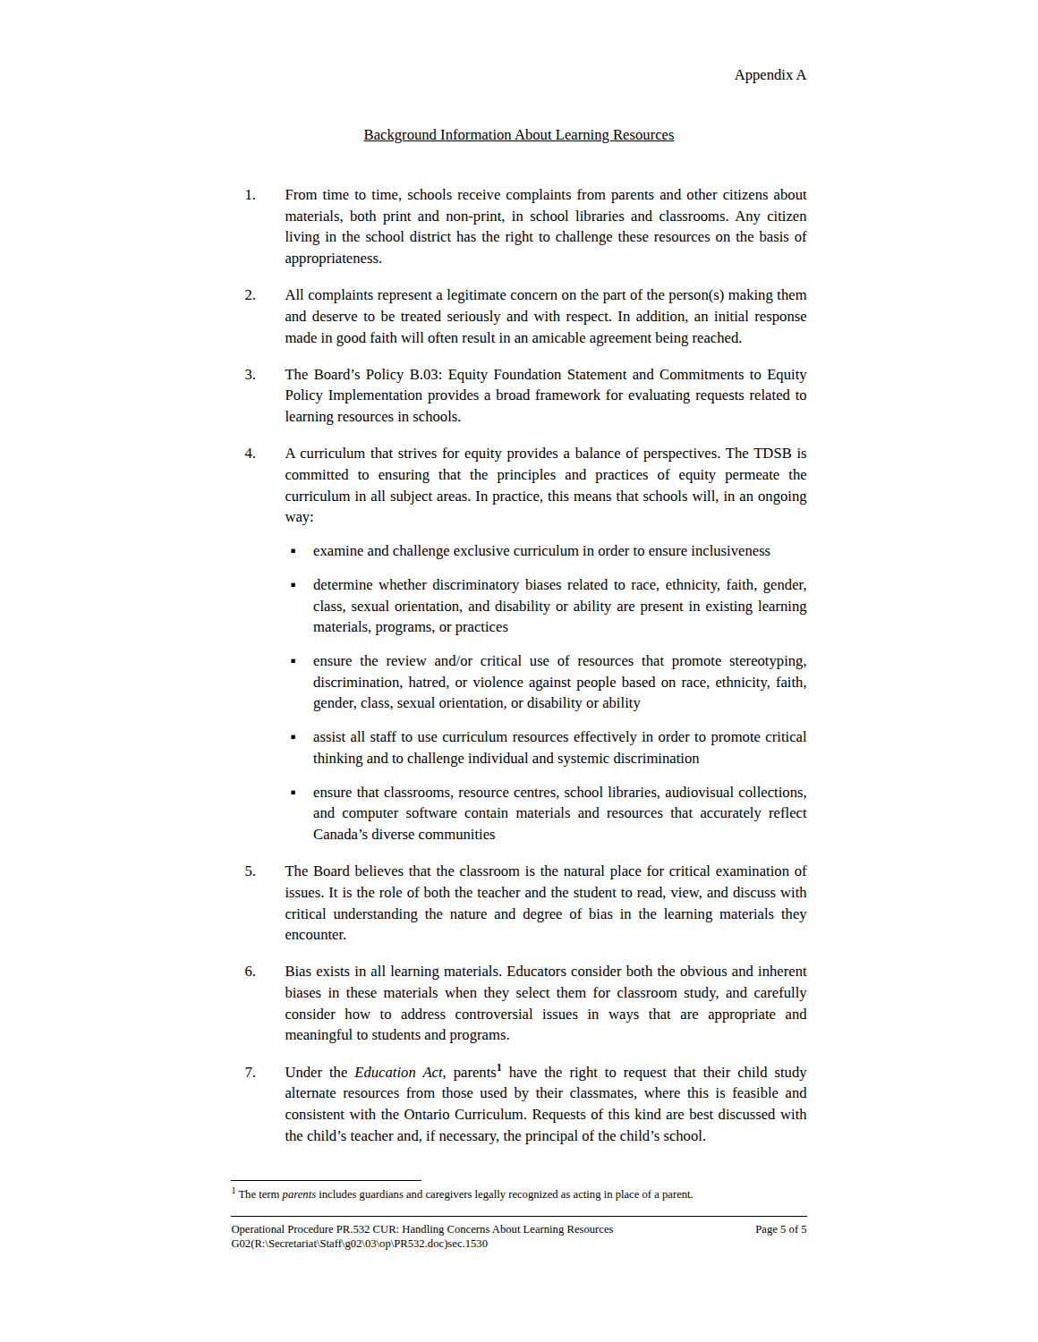Appendix A
Background Information About Learning Resources
From time to time, schools receive complaints from parents and other citizens about materials, both print and non-print, in school libraries and classrooms. Any citizen living in the school district has the right to challenge these resources on the basis of appropriateness.
All complaints represent a legitimate concern on the part of the person(s) making them and deserve to be treated seriously and with respect. In addition, an initial response made in good faith will often result in an amicable agreement being reached.
The Board’s Policy B.03: Equity Foundation Statement and Commitments to Equity Policy Implementation provides a broad framework for evaluating requests related to learning resources in schools.
A curriculum that strives for equity provides a balance of perspectives. The TDSB is committed to ensuring that the principles and practices of equity permeate the curriculum in all subject areas. In practice, this means that schools will, in an ongoing way:
examine and challenge exclusive curriculum in order to ensure inclusiveness
determine whether discriminatory biases related to race, ethnicity, faith, gender, class, sexual orientation, and disability or ability are present in existing learning materials, programs, or practices
ensure the review and/or critical use of resources that promote stereotyping, discrimination, hatred, or violence against people based on race, ethnicity, faith, gender, class, sexual orientation, or disability or ability
assist all staff to use curriculum resources effectively in order to promote critical thinking and to challenge individual and systemic discrimination
ensure that classrooms, resource centres, school libraries, audiovisual collections, and computer software contain materials and resources that accurately reflect Canada’s diverse communities
The Board believes that the classroom is the natural place for critical examination of issues. It is the role of both the teacher and the student to read, view, and discuss with critical understanding the nature and degree of bias in the learning materials they encounter.
Bias exists in all learning materials. Educators consider both the obvious and inherent biases in these materials when they select them for classroom study, and carefully consider how to address controversial issues in ways that are appropriate and meaningful to students and programs.
Under the Education Act, parents1 have the right to request that their child study alternate resources from those used by their classmates, where this is feasible and consistent with the Ontario Curriculum. Requests of this kind are best discussed with the child’s teacher and, if necessary, the principal of the child’s school.
1 The term parents includes guardians and caregivers legally recognized as acting in place of a parent.
Operational Procedure PR.532 CUR: Handling Concerns About Learning Resources
G02(R:\Secretariat\Staff\g02\03\op\PR532.doc)sec.1530
Page 5 of 5